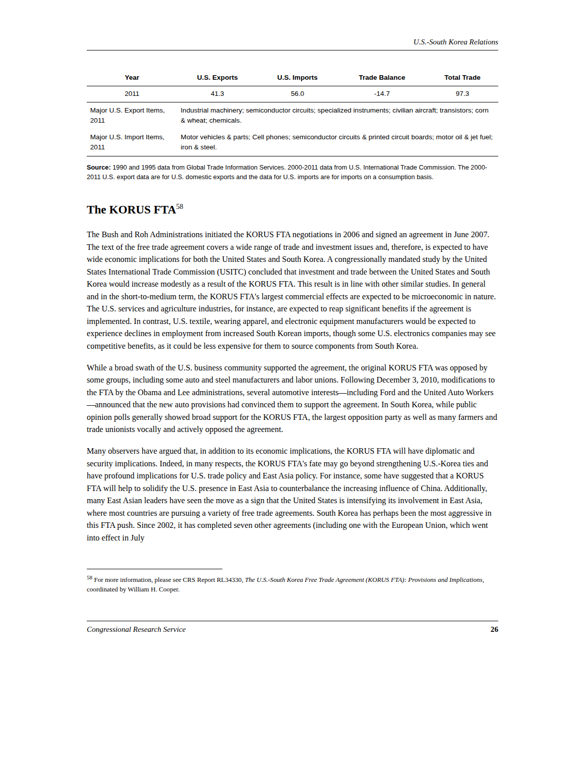U.S.-South Korea Relations
| Year | U.S. Exports | U.S. Imports | Trade Balance | Total Trade |
| --- | --- | --- | --- | --- |
| 2011 | 41.3 | 56.0 | -14.7 | 97.3 |
| Major U.S. Export Items, 2011 | Industrial machinery; semiconductor circuits; specialized instruments; civilian aircraft; transistors; corn & wheat; chemicals. |
| Major U.S. Import Items, 2011 | Motor vehicles & parts; Cell phones; semiconductor circuits & printed circuit boards; motor oil & jet fuel; iron & steel. |
Source: 1990 and 1995 data from Global Trade Information Services. 2000-2011 data from U.S. International Trade Commission. The 2000-2011 U.S. export data are for U.S. domestic exports and the data for U.S. imports are for imports on a consumption basis.
The KORUS FTA58
The Bush and Roh Administrations initiated the KORUS FTA negotiations in 2006 and signed an agreement in June 2007. The text of the free trade agreement covers a wide range of trade and investment issues and, therefore, is expected to have wide economic implications for both the United States and South Korea. A congressionally mandated study by the United States International Trade Commission (USITC) concluded that investment and trade between the United States and South Korea would increase modestly as a result of the KORUS FTA. This result is in line with other similar studies. In general and in the short-to-medium term, the KORUS FTA's largest commercial effects are expected to be microeconomic in nature. The U.S. services and agriculture industries, for instance, are expected to reap significant benefits if the agreement is implemented. In contrast, U.S. textile, wearing apparel, and electronic equipment manufacturers would be expected to experience declines in employment from increased South Korean imports, though some U.S. electronics companies may see competitive benefits, as it could be less expensive for them to source components from South Korea.
While a broad swath of the U.S. business community supported the agreement, the original KORUS FTA was opposed by some groups, including some auto and steel manufacturers and labor unions. Following December 3, 2010, modifications to the FTA by the Obama and Lee administrations, several automotive interests—including Ford and the United Auto Workers—announced that the new auto provisions had convinced them to support the agreement. In South Korea, while public opinion polls generally showed broad support for the KORUS FTA, the largest opposition party as well as many farmers and trade unionists vocally and actively opposed the agreement.
Many observers have argued that, in addition to its economic implications, the KORUS FTA will have diplomatic and security implications. Indeed, in many respects, the KORUS FTA's fate may go beyond strengthening U.S.-Korea ties and have profound implications for U.S. trade policy and East Asia policy. For instance, some have suggested that a KORUS FTA will help to solidify the U.S. presence in East Asia to counterbalance the increasing influence of China. Additionally, many East Asian leaders have seen the move as a sign that the United States is intensifying its involvement in East Asia, where most countries are pursuing a variety of free trade agreements. South Korea has perhaps been the most aggressive in this FTA push. Since 2002, it has completed seven other agreements (including one with the European Union, which went into effect in July
58 For more information, please see CRS Report RL34330, The U.S.-South Korea Free Trade Agreement (KORUS FTA): Provisions and Implications, coordinated by William H. Cooper.
Congressional Research Service 26